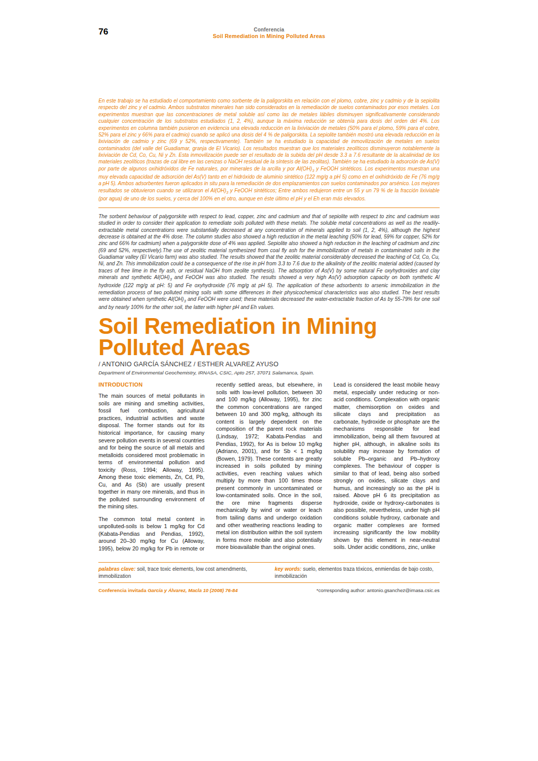76
Conferencia
Soil Remediation in Mining Polluted Areas
En este trabajo se ha estudiado el comportamiento como sorbente de la paligorskita en relación con el plomo, cobre, zinc y cadmio y de la sepiolita respecto del zinc y el cadmio. Ambos substratos minerales han sido considerados en la remediación de suelos contaminados por esos metales. Los experimentos muestran que las concentraciones de metal soluble así como las de metales lábiles disminuyen significativamente considerando cualquier concentración de los substratos estudiados (1, 2, 4%), aunque la máxima reducción se obtenía para dosis del orden del 4%. Los experimentos en columna también pusieron en evidencia una elevada reducción en la lixiviación de metales (50% para el plomo, 59% para el cobre, 52% para el zinc y 66% para el cadmio) cuando se aplicó una dosis del 4 % de paligorskita. La sepiolite también mostró una elevada reducción en la lixiviación de cadmio y zinc (69 y 52%, respectivamente). También se ha estudiado la capacidad de inmovilización de metales en suelos contaminados (del valle del Guadiamar, granja de El Vicario). Los resultados muestran que los materiales zeolíticos disminuyeron notablemente la lixiviación de Cd, Co, Cu, Ni y Zn. Esta inmovilización puede ser el resultado de la subida del pH desde 3.3 a 7.6 resultante de la alcalinidad de los materiales zeolíticos (trazas de cal libre en las cenizas o NaOH residual de la síntesis de las zeolitas). También se ha estudiado la adsorción de As(V) por parte de algunos oxihidróxidos de Fe naturales, por minerales de la arcilla y por Al(OH)3 y FeOOH sintéticos. Los experimentos muestran una muy elevada capacidad de adsorción del As(V) tanto en el hidróxido de aluminio sintético (122 mg/g a pH 5) como en el oxihidróxido de Fe (76 mg/g a pH 5). Ambos adsorbentes fueron aplicados in situ para la remediación de dos emplazamientos con suelos contaminados por arsénico. Los mejores resultados se obtuvieron cuando se utilizaron el Al(OH)3 y FeOOH sintéticos; Entre ambos redujeron entre un 55 y un 79 % de la fracción lixiviable (por agua) de uno de los suelos, y cerca del 100% en el otro, aunque en éste último el pH y el Eh eran más elevados.
The sorbent behaviour of palygorskite with respect to lead, copper, zinc and cadmium and that of sepiolite with respect to zinc and cadmium was studied in order to consider their application to remediate soils polluted with these metals. The soluble metal concentrations as well as the readily-extractable metal concentrations were substantially decreased at any concentration of minerals applied to soil (1, 2, 4%), although the highest decrease is obtained at the 4% dose. The column studies also showed a high reduction in the metal leaching (50% for lead, 59% for copper, 52% for zinc and 66% for cadmium) when a palygorskite dose of 4% was applied. Sepiolite also showed a high reduction in the leaching of cadmium and zinc (69 and 52%, respectively).The use of zeolitic material synthesized from coal fly ash for the immobilization of metals in contaminated soils in the Guadiamar valley (El Vicario farm) was also studied. The results showed that the zeolitic material considerably decreased the leaching of Cd, Co, Cu, Ni, and Zn. This immobilization could be a consequence of the rise in pH from 3.3 to 7.6 due to the alkalinity of the zeolitic material added (caused by traces of free lime in the fly ash, or residual NaOH from zeolite synthesis). The adsorption of As(V) by some natural Fe oxyhydroxides and clay minerals and synthetic Al(OH)3 and FeOOH was also studied. The results showed a very high As(V) adsorption capacity on both synthetic Al hydroxide (122 mg/g at pH: 5) and Fe oxyhydroxide (76 mg/g at pH 5). The application of these adsorbents to arsenic immobilization in the remediation process of two polluted mining soils with some differences in their physicochemical characteristics was also studied. The best results were obtained when synthetic Al(OH)3 and FeOOH were used; these materials decreased the water-extractable fraction of As by 55-79% for one soil and by nearly 100% for the other soil, the latter with higher pH and Eh values.
Soil Remediation in Mining
Polluted Areas
/ ANTONIO GARCÍA SÁNCHEZ / ESTHER ALVAREZ AYUSO
Department of Environmental Geochemistry, IRNASA, CSIC, Apto 257, 37071 Salamanca, Spain.
INTRODUCTION
The main sources of metal pollutants in soils are mining and smelting activities, fossil fuel combustion, agricultural practices, industrial activities and waste disposal. The former stands out for its historical importance, for causing many severe pollution events in several countries and for being the source of all metals and metalloids considered most problematic in terms of environmental pollution and toxicity (Ross, 1994; Alloway, 1995). Among these toxic elements, Zn, Cd, Pb, Cu, and As (Sb) are usually present together in many ore minerals, and thus in the polluted surrounding environment of the mining sites.
The common total metal content in unpolluted-soils is below 1 mg/kg for Cd (Kabata-Pendias and Pendias, 1992), around 20–30 mg/kg for Cu (Alloway, 1995), below 20 mg/kg for Pb in remote or recently settled areas, but elsewhere, in soils with low-level pollution, between 30 and 100 mg/kg (Alloway, 1995), for zinc the common concentrations are ranged between 10 and 300 mg/kg, although its content is largely dependent on the composition of the parent rock materials (Lindsay, 1972; Kabata-Pendias and Pendias, 1992), for As is below 10 mg/kg (Adriano, 2001), and for Sb < 1 mg/kg (Bowen, 1979). These contents are greatly increased in soils polluted by mining activities, even reaching values which multiply by more than 100 times those present commonly in uncontaminated or low-contaminated soils. Once in the soil, the ore mine fragments disperse mechanically by wind or water or leach from tailing dams and undergo oxidation and other weathering reactions leading to metal ion distribution within the soil system in forms more mobile and also potentially more bioavailable than the original ones.
Lead is considered the least mobile heavy metal, especially under reducing or non-acid conditions. Complexation with organic matter, chemisorption on oxides and silicate clays and precipitation as carbonate, hydroxide or phosphate are the mechanisms responsible for lead immobilization, being all them favoured at higher pH, although, in alkaline soils its solubility may increase by formation of soluble Pb–organic and Pb–hydroxy complexes. The behaviour of copper is similar to that of lead, being also sorbed strongly on oxides, silicate clays and humus, and increasingly so as the pH is raised. Above pH 6 its precipitation as hydroxide, oxide or hydroxy-carbonates is also possible, nevertheless, under high pH conditions soluble hydroxy, carbonate and organic matter complexes are formed increasing significantly the low mobility shown by this element in near-neutral soils. Under acidic conditions, zinc, unlike
palabras clave: soil, trace toxic elements, low cost amendments, immobilization
key words: suelo, elementos traza tóxicos, enmiendas de bajo costo, inmobilización
Conferencia invitada García y Álvarez, Macla 10 (2008) 76-84
*corresponding author: antonio.gsanchez@irnasa.csic.es